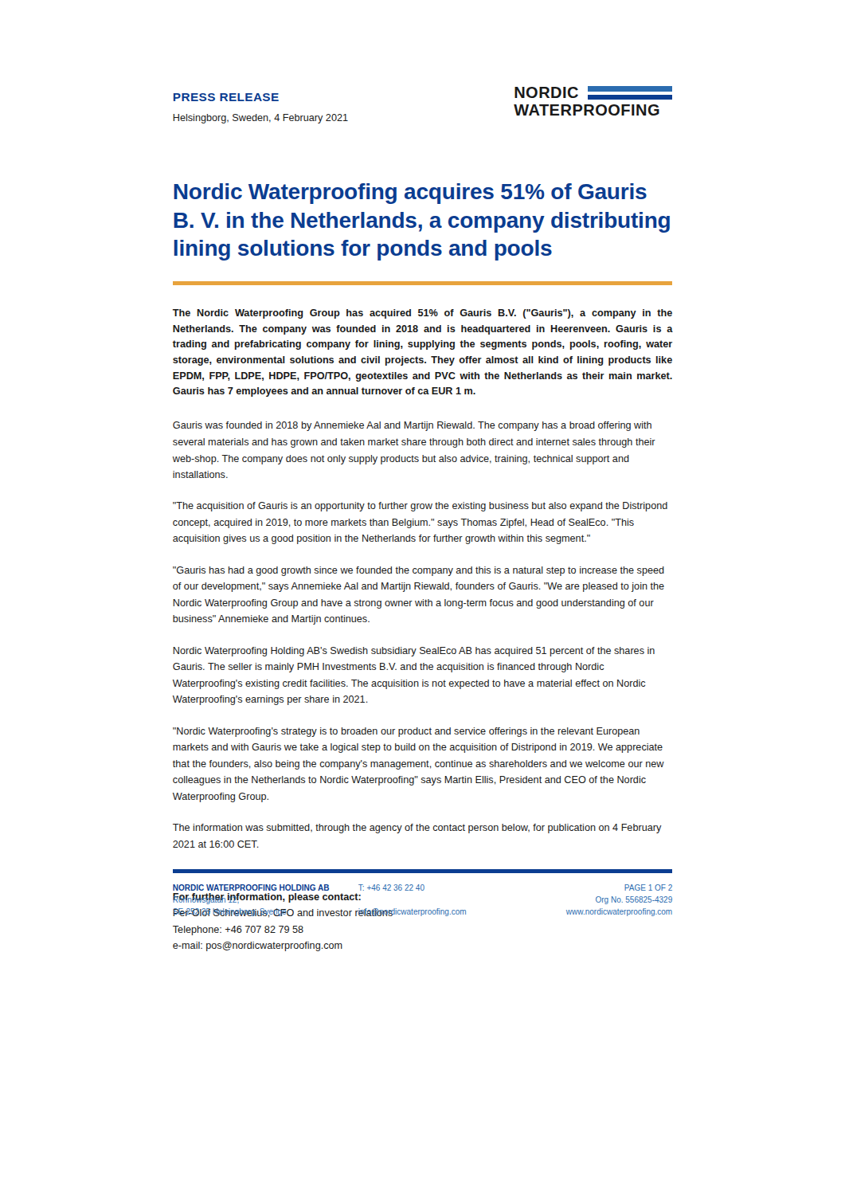PRESS RELEASE
Helsingborg, Sweden, 4 February 2021
NORDIC
WATERPROOFING
Nordic Waterproofing acquires 51% of Gauris
B. V. in the Netherlands, a company distributing
lining solutions for ponds and pools
The Nordic Waterproofing Group has acquired 51% of Gauris B.V. ("Gauris"), a company in the Netherlands. The company was founded in 2018 and is headquartered in Heerenveen. Gauris is a trading and prefabricating company for lining, supplying the segments ponds, pools, roofing, water storage, environmental solutions and civil projects. They offer almost all kind of lining products like EPDM, FPP, LDPE, HDPE, FPO/TPO, geotextiles and PVC with the Netherlands as their main market. Gauris has 7 employees and an annual turnover of ca EUR 1 m.
Gauris was founded in 2018 by Annemieke Aal and Martijn Riewald. The company has a broad offering with several materials and has grown and taken market share through both direct and internet sales through their web-shop. The company does not only supply products but also advice, training, technical support and installations.
"The acquisition of Gauris is an opportunity to further grow the existing business but also expand the Distripond concept, acquired in 2019, to more markets than Belgium." says Thomas Zipfel, Head of SealEco. "This acquisition gives us a good position in the Netherlands for further growth within this segment."
"Gauris has had a good growth since we founded the company and this is a natural step to increase the speed of our development," says Annemieke Aal and Martijn Riewald, founders of Gauris. "We are pleased to join the Nordic Waterproofing Group and have a strong owner with a long-term focus and good understanding of our business" Annemieke and Martijn continues.
Nordic Waterproofing Holding AB's Swedish subsidiary SealEco AB has acquired 51 percent of the shares in Gauris. The seller is mainly PMH Investments B.V. and the acquisition is financed through Nordic Waterproofing's existing credit facilities. The acquisition is not expected to have a material effect on Nordic Waterproofing's earnings per share in 2021.
"Nordic Waterproofing's strategy is to broaden our product and service offerings in the relevant European markets and with Gauris we take a logical step to build on the acquisition of Distripond in 2019. We appreciate that the founders, also being the company's management, continue as shareholders and we welcome our new colleagues in the Netherlands to Nordic Waterproofing" says Martin Ellis, President and CEO of the Nordic Waterproofing Group.
The information was submitted, through the agency of the contact person below, for publication on 4 February 2021 at 16:00 CET.
For further information, please contact:
Per-Olof Schrewelius, CFO and investor relations
Telephone: +46 707 82 79 58
e-mail: pos@nordicwaterproofing.com
NORDIC WATERPROOFING HOLDING AB
Rönnowsgatan 12,
SE-252 25 Helsingborg, Sverige
T: +46 42 36 22 40
info@nordicwaterproofing.com
PAGE 1 OF 2
Org No. 556825-4329
www.nordicwaterproofing.com